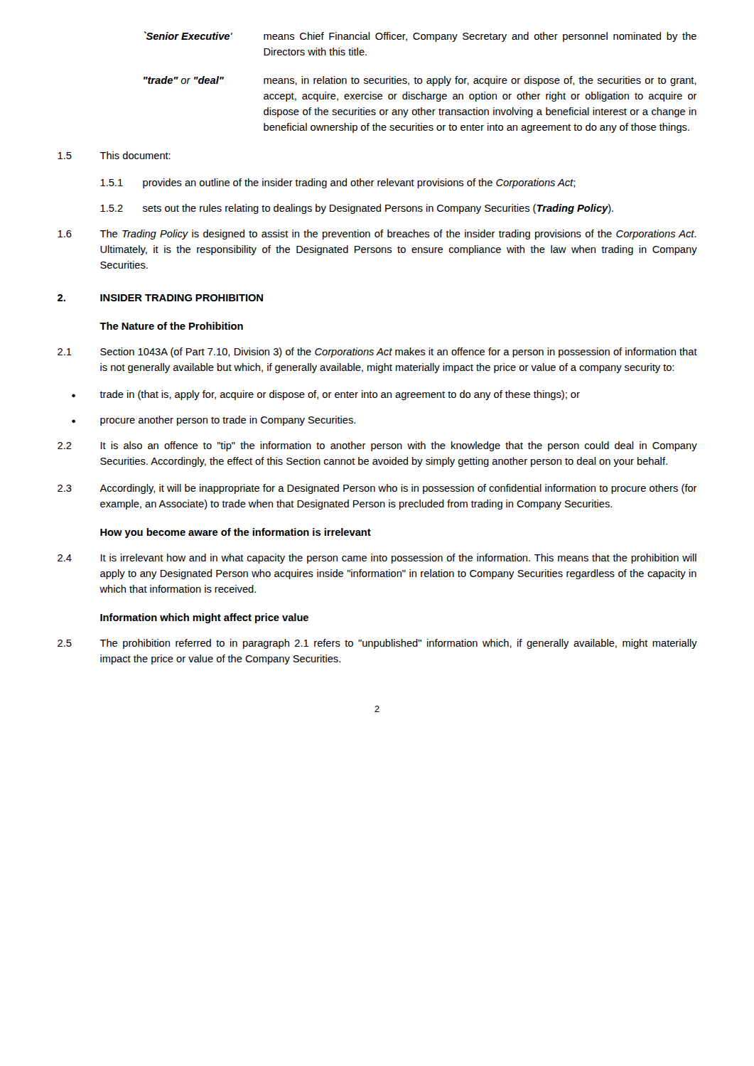`Senior Executive'
means Chief Financial Officer, Company Secretary and other personnel nominated by the Directors with this title.
"trade" or "deal"
means, in relation to securities, to apply for, acquire or dispose of, the securities or to grant, accept, acquire, exercise or discharge an option or other right or obligation to acquire or dispose of the securities or any other transaction involving a beneficial interest or a change in beneficial ownership of the securities or to enter into an agreement to do any of those things.
1.5
This document:
1.5.1
provides an outline of the insider trading and other relevant provisions of the Corporations Act;
1.5.2
sets out the rules relating to dealings by Designated Persons in Company Securities (Trading Policy).
1.6
The Trading Policy is designed to assist in the prevention of breaches of the insider trading provisions of the Corporations Act. Ultimately, it is the responsibility of the Designated Persons to ensure compliance with the law when trading in Company Securities.
2. INSIDER TRADING PROHIBITION
The Nature of the Prohibition
2.1
Section 1043A (of Part 7.10, Division 3) of the Corporations Act makes it an offence for a person in possession of information that is not generally available but which, if generally available, might materially impact the price or value of a company security to:
trade in (that is, apply for, acquire or dispose of, or enter into an agreement to do any of these things); or
procure another person to trade in Company Securities.
2.2
It is also an offence to "tip" the information to another person with the knowledge that the person could deal in Company Securities. Accordingly, the effect of this Section cannot be avoided by simply getting another person to deal on your behalf.
2.3
Accordingly, it will be inappropriate for a Designated Person who is in possession of confidential information to procure others (for example, an Associate) to trade when that Designated Person is precluded from trading in Company Securities.
How you become aware of the information is irrelevant
2.4
It is irrelevant how and in what capacity the person came into possession of the information. This means that the prohibition will apply to any Designated Person who acquires inside "information" in relation to Company Securities regardless of the capacity in which that information is received.
Information which might affect price value
2.5
The prohibition referred to in paragraph 2.1 refers to "unpublished" information which, if generally available, might materially impact the price or value of the Company Securities.
2